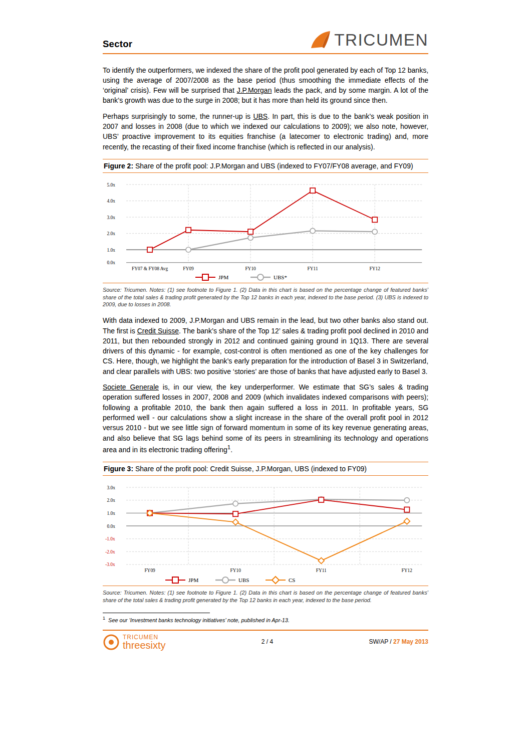Sector
TRICUMEN
To identify the outperformers, we indexed the share of the profit pool generated by each of Top 12 banks, using the average of 2007/2008 as the base period (thus smoothing the immediate effects of the ‘original’ crisis). Few will be surprised that J.P.Morgan leads the pack, and by some margin. A lot of the bank’s growth was due to the surge in 2008; but it has more than held its ground since then.
Perhaps surprisingly to some, the runner-up is UBS. In part, this is due to the bank’s weak position in 2007 and losses in 2008 (due to which we indexed our calculations to 2009); we also note, however, UBS’ proactive improvement to its equities franchise (a latecomer to electronic trading) and, more recently, the recasting of their fixed income franchise (which is reflected in our analysis).
Figure 2: Share of the profit pool: J.P.Morgan and UBS (indexed to FY07/FY08 average, and FY09)
5.0x 4.0x 3.0x 2.0x 1.0x 0.0x FY07 & FY08 Avg FY09 FY10 FY11 FY12
JPM UBS*
Source: Tricumen. Notes: (1) see footnote to Figure 1. (2) Data in this chart is based on the percentage change of featured banks’ share of the total sales & trading profit generated by the Top 12 banks in each year, indexed to the base period. (3) UBS is indexed to 2009, due to losses in 2008.
With data indexed to 2009, J.P.Morgan and UBS remain in the lead, but two other banks also stand out. The first is Credit Suisse. The bank’s share of the Top 12’ sales & trading profit pool declined in 2010 and 2011, but then rebounded strongly in 2012 and continued gaining ground in 1Q13. There are several drivers of this dynamic - for example, cost-control is often mentioned as one of the key challenges for CS. Here, though, we highlight the bank’s early preparation for the introduction of Basel 3 in Switzerland, and clear parallels with UBS: two positive ‘stories’ are those of banks that have adjusted early to Basel 3.
Societe Generale is, in our view, the key underperformer. We estimate that SG’s sales & trading operation suffered losses in 2007, 2008 and 2009 (which invalidates indexed comparisons with peers); following a profitable 2010, the bank then again suffered a loss in 2011. In profitable years, SG performed well - our calculations show a slight increase in the share of the overall profit pool in 2012 versus 2010 - but we see little sign of forward momentum in some of its key revenue generating areas, and also believe that SG lags behind some of its peers in streamlining its technology and operations area and in its electronic trading offering1.
Figure 3: Share of the profit pool: Credit Suisse, J.P.Morgan, UBS (indexed to FY09)
3.0x 2.0x 1.0x 0.0x -1.0x -2.0x -3.0x FY09 FY10 FY11 FY12
JPM UBS CS
Source: Tricumen. Notes: (1) see footnote to Figure 1. (2) Data in this chart is based on the percentage change of featured banks’ share of the total sales & trading profit generated by the Top 12 banks in each year, indexed to the base period.
1 See our ‘Investment banks technology initiatives’ note, published in Apr-13.
TRICUMEN
threesixty
2 / 4
SW/AP / 27 May 2013